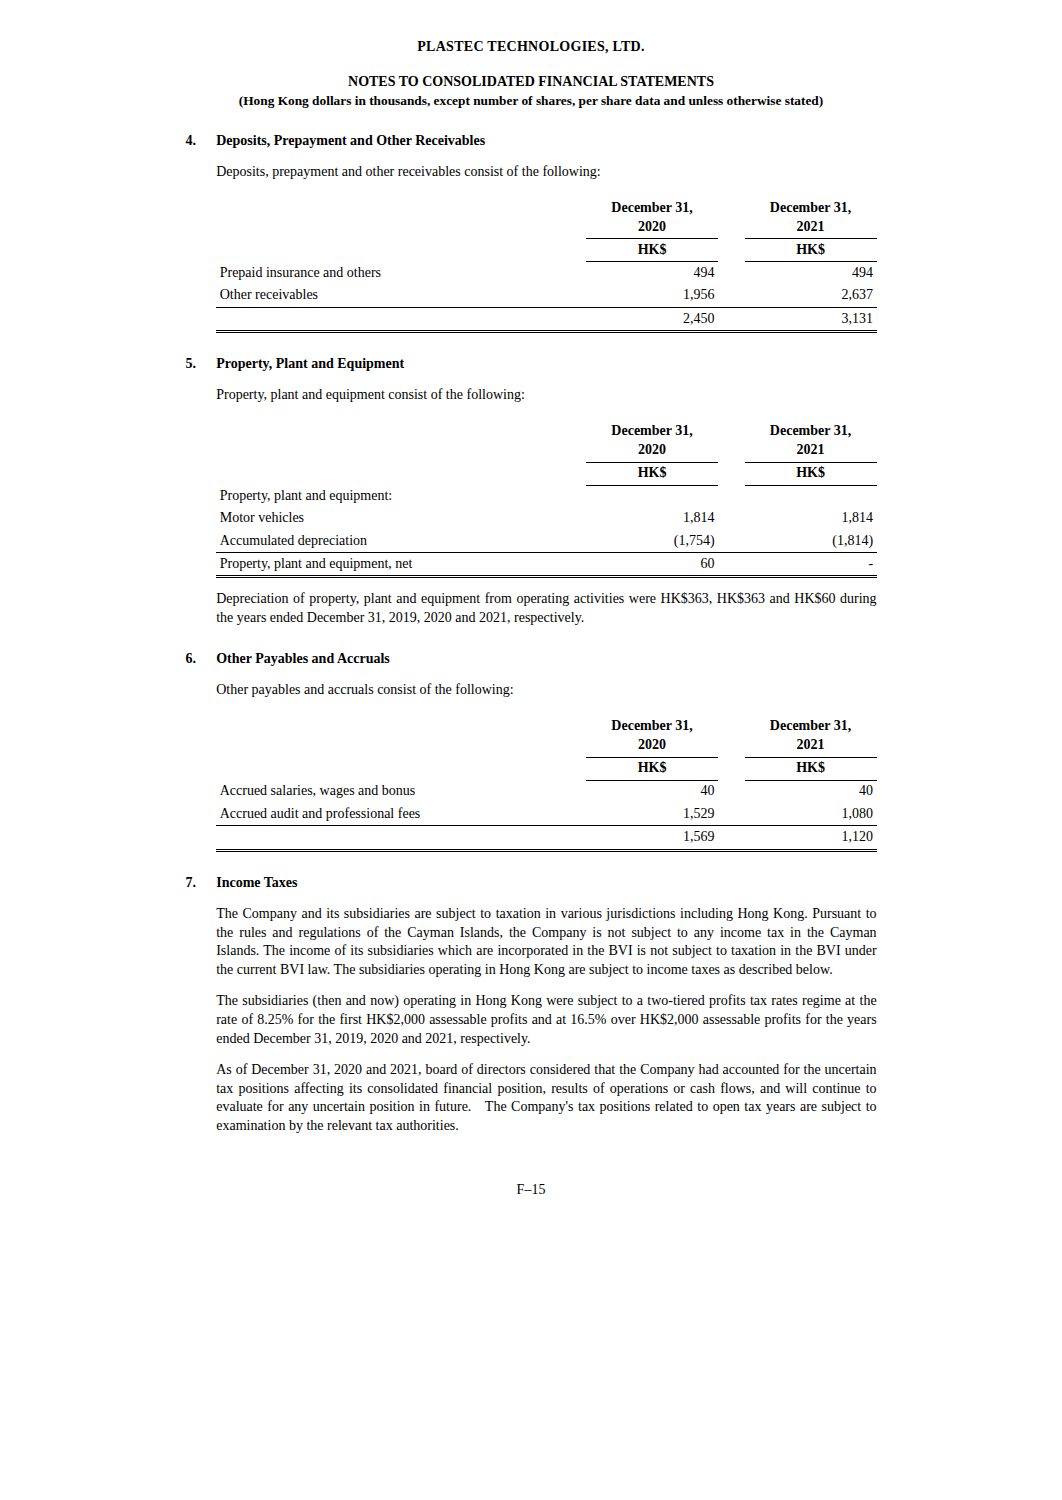PLASTEC TECHNOLOGIES, LTD.
NOTES TO CONSOLIDATED FINANCIAL STATEMENTS
(Hong Kong dollars in thousands, except number of shares, per share data and unless otherwise stated)
4.
Deposits, Prepayment and Other Receivables
Deposits, prepayment and other receivables consist of the following:
| | | December 31, 2020 | | December 31, 2021 |
| --- | --- | --- | --- | --- |
| | | HK$ | | HK$ |
| Prepaid insurance and others | | 494 | | 494 |
| Other receivables | | 1,956 | | 2,637 |
| | | 2,450 | | 3,131 |
5.
Property, Plant and Equipment
Property, plant and equipment consist of the following:
| | | December 31, 2020 | | December 31, 2021 |
| --- | --- | --- | --- | --- |
| | | HK$ | | HK$ |
| Property, plant and equipment: | | | | |
| Motor vehicles | | 1,814 | | 1,814 |
| Accumulated depreciation | | (1,754) | | (1,814) |
| Property, plant and equipment, net | | 60 | | - |
Depreciation of property, plant and equipment from operating activities were HK$363, HK$363 and HK$60 during the years ended December 31, 2019, 2020 and 2021, respectively.
6.
Other Payables and Accruals
Other payables and accruals consist of the following:
| | | December 31, 2020 | | December 31, 2021 |
| --- | --- | --- | --- | --- |
| | | HK$ | | HK$ |
| Accrued salaries, wages and bonus | | 40 | | 40 |
| Accrued audit and professional fees | | 1,529 | | 1,080 |
| | | 1,569 | | 1,120 |
7.
Income Taxes
The Company and its subsidiaries are subject to taxation in various jurisdictions including Hong Kong. Pursuant to the rules and regulations of the Cayman Islands, the Company is not subject to any income tax in the Cayman Islands. The income of its subsidiaries which are incorporated in the BVI is not subject to taxation in the BVI under the current BVI law. The subsidiaries operating in Hong Kong are subject to income taxes as described below.
The subsidiaries (then and now) operating in Hong Kong were subject to a two-tiered profits tax rates regime at the rate of 8.25% for the first HK$2,000 assessable profits and at 16.5% over HK$2,000 assessable profits for the years ended December 31, 2019, 2020 and 2021, respectively.
As of December 31, 2020 and 2021, board of directors considered that the Company had accounted for the uncertain tax positions affecting its consolidated financial position, results of operations or cash flows, and will continue to evaluate for any uncertain position in future. The Company's tax positions related to open tax years are subject to examination by the relevant tax authorities.
F–15